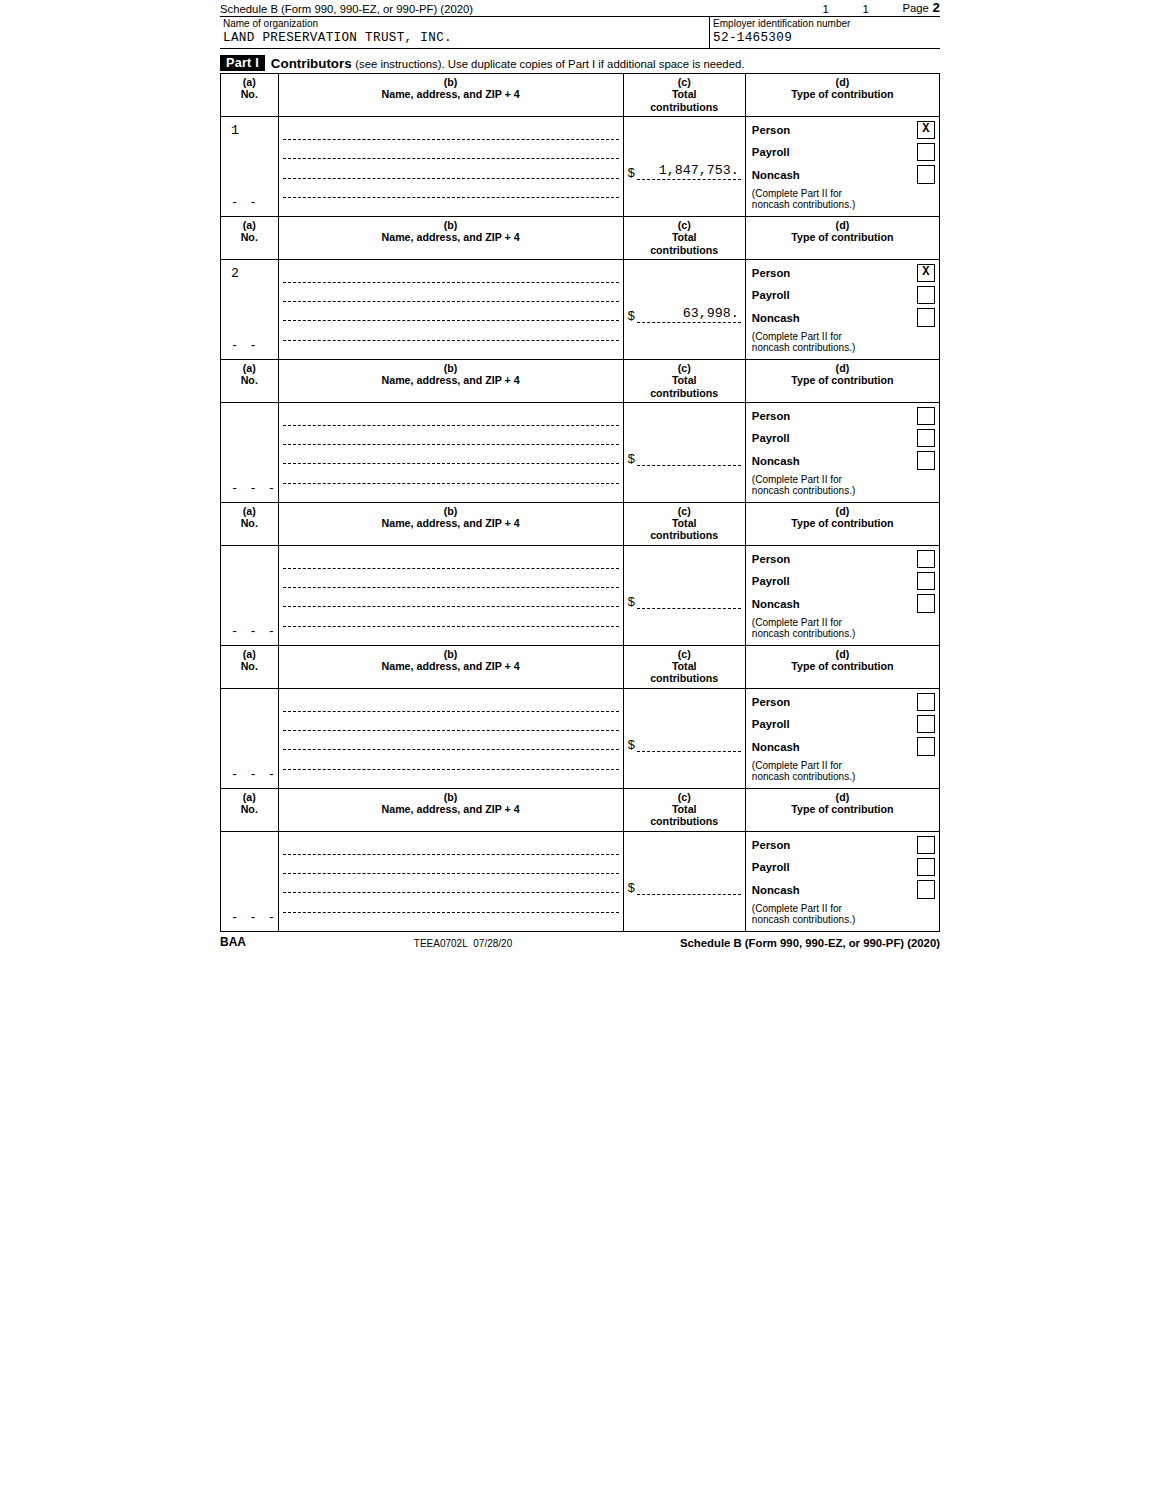Schedule B (Form 990, 990-EZ, or 990-PF) (2020)
1
1
Page 2
| Name of organization LAND PRESERVATION TRUST, INC. | Employer identification number 52-1465309 |
Part I
Contributors (see instructions). Use duplicate copies of Part I if additional space is needed.
| (a) No. | (b) Name, address, and ZIP + 4 | (c) Total contributions | (d) Type of contribution |
| --- | --- | --- | --- |
| 1 - - | | $ 1,847,753. | Person X Payroll Noncash (Complete Part II for noncash contributions.) |
| (a) No. | (b) Name, address, and ZIP + 4 | (c) Total contributions | (d) Type of contribution |
| 2 - - | | $ 63,998. | Person X Payroll Noncash (Complete Part II for noncash contributions.) |
| (a) No. | (b) Name, address, and ZIP + 4 | (c) Total contributions | (d) Type of contribution |
| - - - | | $ | Person Payroll Noncash (Complete Part II for noncash contributions.) |
| (a) No. | (b) Name, address, and ZIP + 4 | (c) Total contributions | (d) Type of contribution |
| - - - | | $ | Person Payroll Noncash (Complete Part II for noncash contributions.) |
| (a) No. | (b) Name, address, and ZIP + 4 | (c) Total contributions | (d) Type of contribution |
| - - - | | $ | Person Payroll Noncash (Complete Part II for noncash contributions.) |
| (a) No. | (b) Name, address, and ZIP + 4 | (c) Total contributions | (d) Type of contribution |
| - - - | | $ | Person Payroll Noncash (Complete Part II for noncash contributions.) |
BAA
TEEA0702L 07/28/20
Schedule B (Form 990, 990-EZ, or 990-PF) (2020)